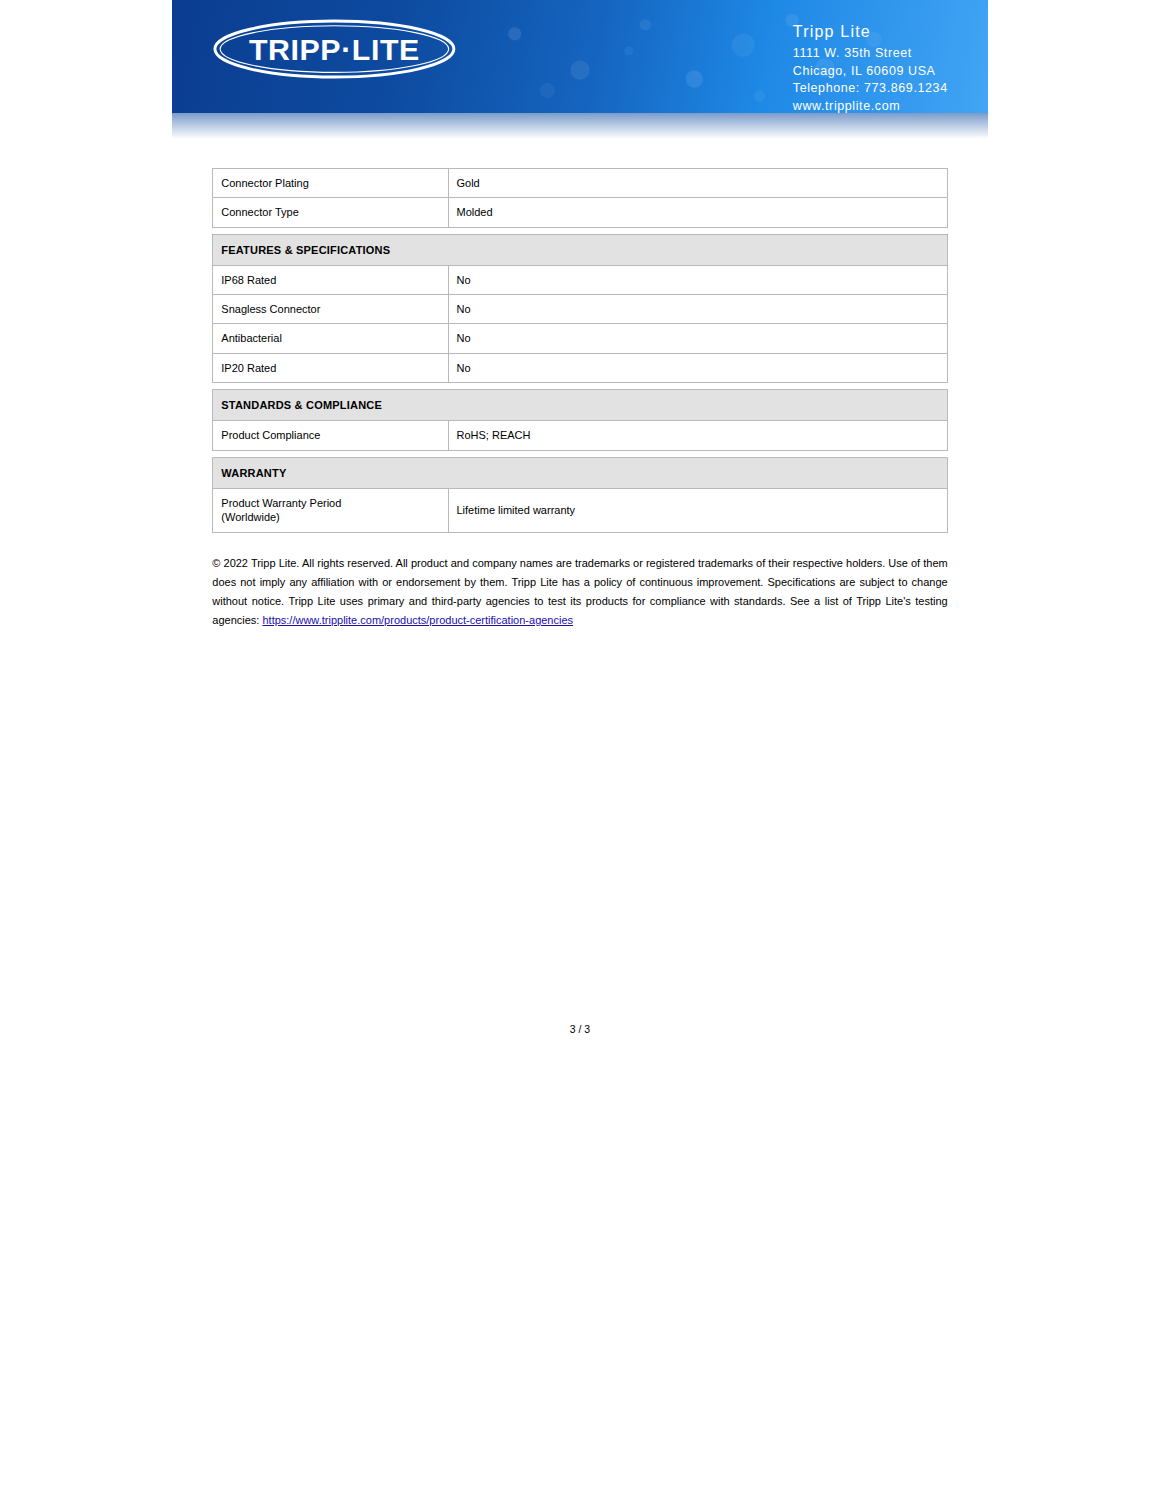TRIPP·LITE
Tripp Lite
1111 W. 35th Street
Chicago, IL 60609 USA
Telephone: 773.869.1234
www.tripplite.com
| Connector Plating | Gold |
| Connector Type | Molded |
| FEATURES & SPECIFICATIONS |
| IP68 Rated | No |
| Snagless Connector | No |
| Antibacterial | No |
| IP20 Rated | No |
| STANDARDS & COMPLIANCE |
| Product Compliance | RoHS; REACH |
| WARRANTY |
| Product Warranty Period (Worldwide) | Lifetime limited warranty |
© 2022 Tripp Lite. All rights reserved. All product and company names are trademarks or registered trademarks of their respective holders. Use of them does not imply any affiliation with or endorsement by them. Tripp Lite has a policy of continuous improvement. Specifications are subject to change without notice. Tripp Lite uses primary and third-party agencies to test its products for compliance with standards. See a list of Tripp Lite's testing agencies: https://www.tripplite.com/products/product-certification-agencies
3 / 3